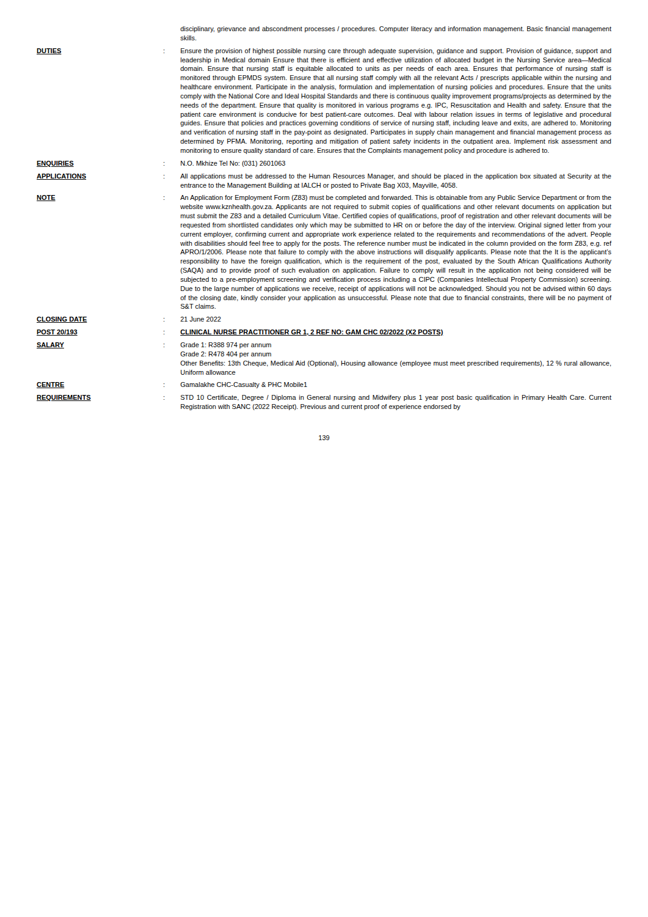| | | disciplinary, grievance and abscondment processes / procedures. Computer literacy and information management. Basic financial management skills. |
| DUTIES | : | Ensure the provision of highest possible nursing care through adequate supervision, guidance and support. Provision of guidance, support and leadership in Medical domain Ensure that there is efficient and effective utilization of allocated budget in the Nursing Service area—Medical domain. Ensure that nursing staff is equitable allocated to units as per needs of each area. Ensures that performance of nursing staff is monitored through EPMDS system. Ensure that all nursing staff comply with all the relevant Acts / prescripts applicable within the nursing and healthcare environment. Participate in the analysis, formulation and implementation of nursing policies and procedures. Ensure that the units comply with the National Core and Ideal Hospital Standards and there is continuous quality improvement programs/projects as determined by the needs of the department. Ensure that quality is monitored in various programs e.g. IPC, Resuscitation and Health and safety. Ensure that the patient care environment is conducive for best patient-care outcomes. Deal with labour relation issues in terms of legislative and procedural guides. Ensure that policies and practices governing conditions of service of nursing staff, including leave and exits, are adhered to. Monitoring and verification of nursing staff in the pay-point as designated. Participates in supply chain management and financial management process as determined by PFMA. Monitoring, reporting and mitigation of patient safety incidents in the outpatient area. Implement risk assessment and monitoring to ensure quality standard of care. Ensures that the Complaints management policy and procedure is adhered to. |
| ENQUIRIES | : | N.O. Mkhize Tel No: (031) 2601063 |
| APPLICATIONS | : | All applications must be addressed to the Human Resources Manager, and should be placed in the application box situated at Security at the entrance to the Management Building at IALCH or posted to Private Bag X03, Mayville, 4058. |
| NOTE | : | An Application for Employment Form (Z83) must be completed and forwarded. This is obtainable from any Public Service Department or from the website www.kznhealth.gov.za. Applicants are not required to submit copies of qualifications and other relevant documents on application but must submit the Z83 and a detailed Curriculum Vitae. Certified copies of qualifications, proof of registration and other relevant documents will be requested from shortlisted candidates only which may be submitted to HR on or before the day of the interview. Original signed letter from your current employer, confirming current and appropriate work experience related to the requirements and recommendations of the advert. People with disabilities should feel free to apply for the posts. The reference number must be indicated in the column provided on the form Z83, e.g. ref APRO/1/2006. Please note that failure to comply with the above instructions will disqualify applicants. Please note that the It is the applicant’s responsibility to have the foreign qualification, which is the requirement of the post, evaluated by the South African Qualifications Authority (SAQA) and to provide proof of such evaluation on application. Failure to comply will result in the application not being considered will be subjected to a pre-employment screening and verification process including a CIPC (Companies Intellectual Property Commission) screening. Due to the large number of applications we receive, receipt of applications will not be acknowledged. Should you not be advised within 60 days of the closing date, kindly consider your application as unsuccessful. Please note that due to financial constraints, there will be no payment of S&T claims. |
| CLOSING DATE | : | 21 June 2022 |
| POST 20/193 | : | CLINICAL NURSE PRACTITIONER GR 1, 2 REF NO: GAM CHC 02/2022 (X2 POSTS) |
| SALARY | : | Grade 1: R388 974 per annum Grade 2: R478 404 per annum Other Benefits: 13th Cheque, Medical Aid (Optional), Housing allowance (employee must meet prescribed requirements), 12 % rural allowance, Uniform allowance |
| CENTRE | : | Gamalakhe CHC-Casualty & PHC Mobile1 |
| REQUIREMENTS | : | STD 10 Certificate, Degree / Diploma in General nursing and Midwifery plus 1 year post basic qualification in Primary Health Care. Current Registration with SANC (2022 Receipt). Previous and current proof of experience endorsed by |
139